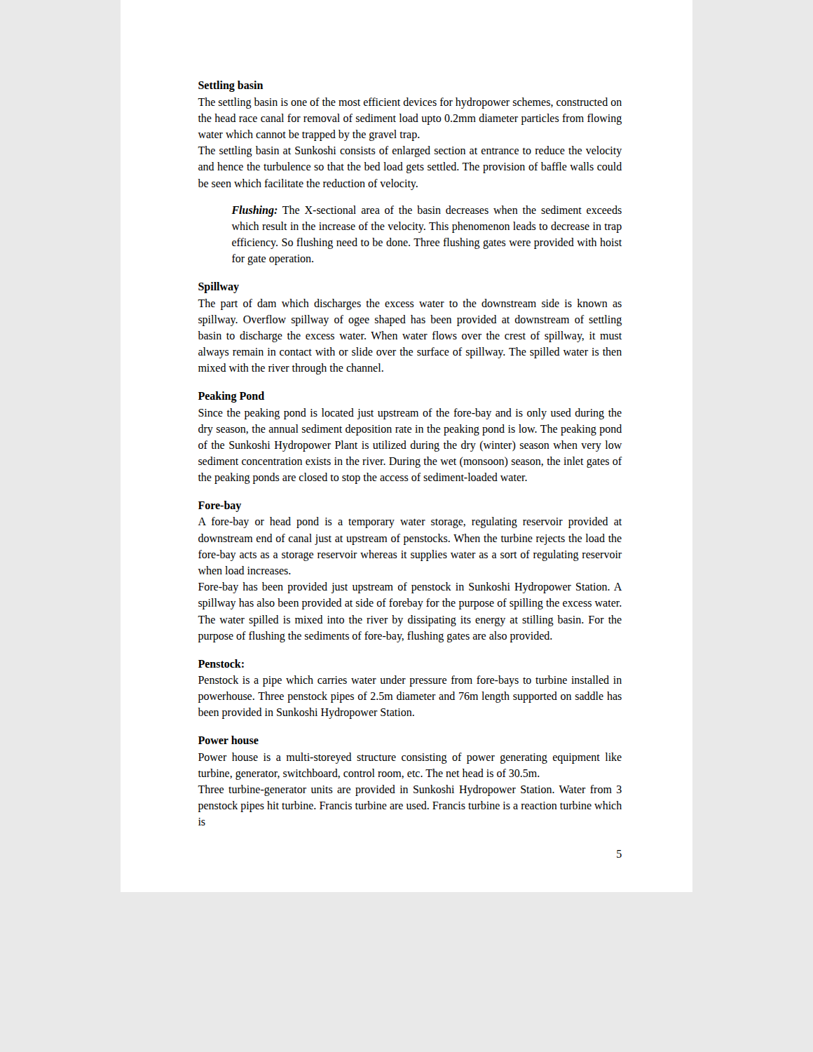Settling basin
The settling basin is one of the most efficient devices for hydropower schemes, constructed on the head race canal for removal of sediment load upto 0.2mm diameter particles from flowing water which cannot be trapped by the gravel trap.
The settling basin at Sunkoshi consists of enlarged section at entrance to reduce the velocity and hence the turbulence so that the bed load gets settled. The provision of baffle walls could be seen which facilitate the reduction of velocity.
Flushing: The X-sectional area of the basin decreases when the sediment exceeds which result in the increase of the velocity. This phenomenon leads to decrease in trap efficiency. So flushing need to be done. Three flushing gates were provided with hoist for gate operation.
Spillway
The part of dam which discharges the excess water to the downstream side is known as spillway. Overflow spillway of ogee shaped has been provided at downstream of settling basin to discharge the excess water. When water flows over the crest of spillway, it must always remain in contact with or slide over the surface of spillway. The spilled water is then mixed with the river through the channel.
Peaking Pond
Since the peaking pond is located just upstream of the fore-bay and is only used during the dry season, the annual sediment deposition rate in the peaking pond is low. The peaking pond of the Sunkoshi Hydropower Plant is utilized during the dry (winter) season when very low sediment concentration exists in the river. During the wet (monsoon) season, the inlet gates of the peaking ponds are closed to stop the access of sediment-loaded water.
Fore-bay
A fore-bay or head pond is a temporary water storage, regulating reservoir provided at downstream end of canal just at upstream of penstocks. When the turbine rejects the load the fore-bay acts as a storage reservoir whereas it supplies water as a sort of regulating reservoir when load increases.
Fore-bay has been provided just upstream of penstock in Sunkoshi Hydropower Station. A spillway has also been provided at side of forebay for the purpose of spilling the excess water. The water spilled is mixed into the river by dissipating its energy at stilling basin. For the purpose of flushing the sediments of fore-bay, flushing gates are also provided.
Penstock:
Penstock is a pipe which carries water under pressure from fore-bays to turbine installed in powerhouse. Three penstock pipes of 2.5m diameter and 76m length supported on saddle has been provided in Sunkoshi Hydropower Station.
Power house
Power house is a multi-storeyed structure consisting of power generating equipment like turbine, generator, switchboard, control room, etc. The net head is of 30.5m.
Three turbine-generator units are provided in Sunkoshi Hydropower Station. Water from 3 penstock pipes hit turbine. Francis turbine are used. Francis turbine is a reaction turbine which is
5